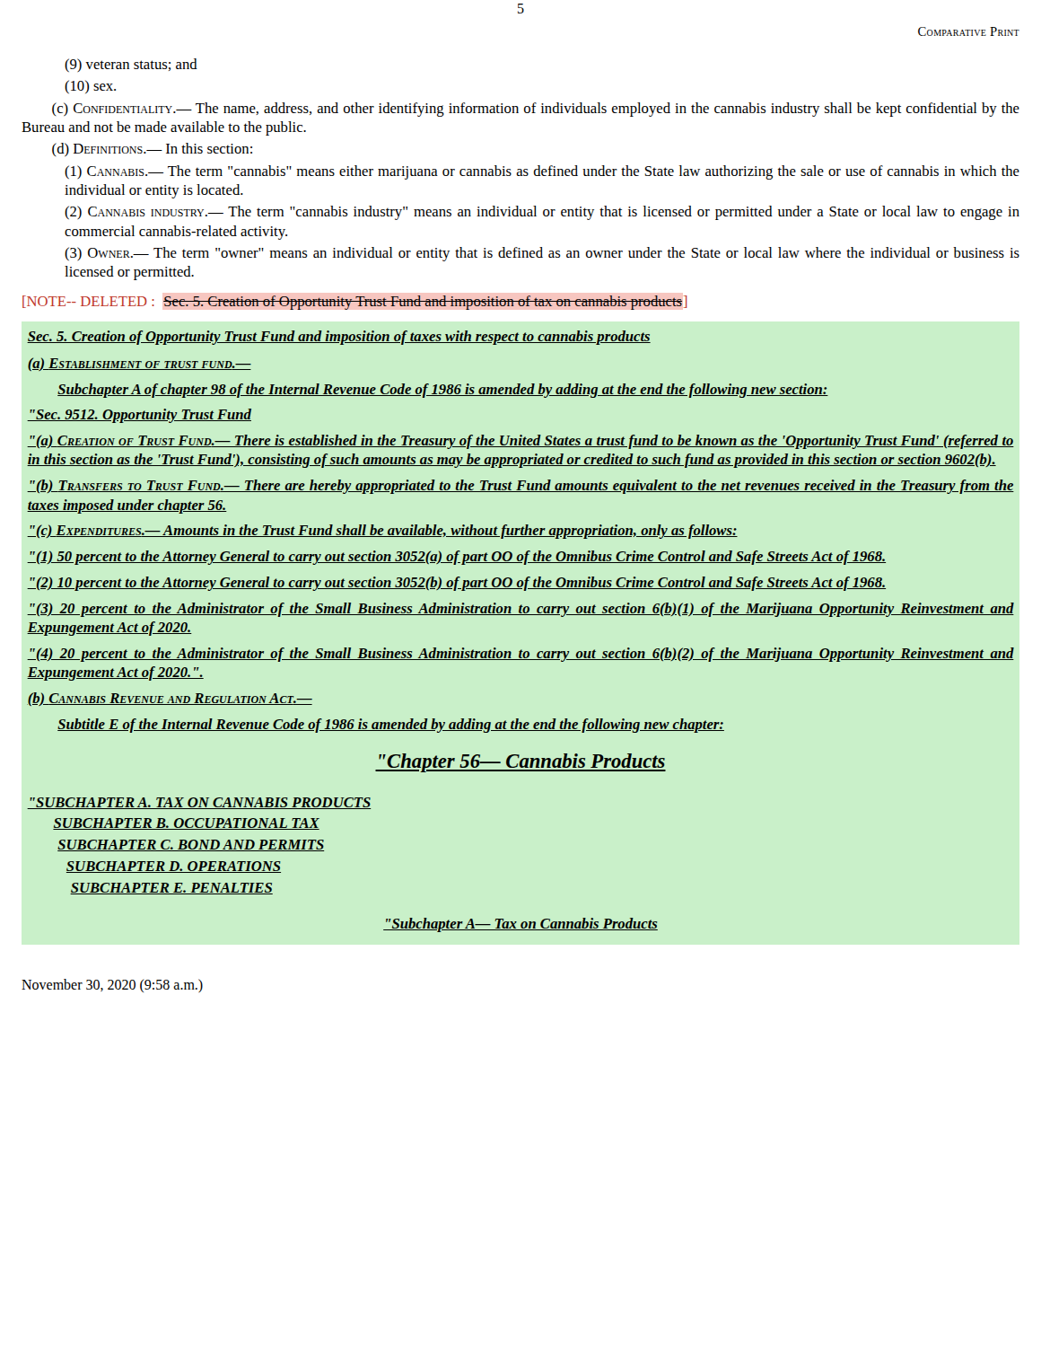5
Comparative Print
(9) veteran status; and
(10) sex.
(c) Confidentiality.— The name, address, and other identifying information of individuals employed in the cannabis industry shall be kept confidential by the Bureau and not be made available to the public.
(d) Definitions.— In this section:
(1) Cannabis.— The term "cannabis" means either marijuana or cannabis as defined under the State law authorizing the sale or use of cannabis in which the individual or entity is located.
(2) Cannabis industry.— The term "cannabis industry" means an individual or entity that is licensed or permitted under a State or local law to engage in commercial cannabis-related activity.
(3) Owner.— The term "owner" means an individual or entity that is defined as an owner under the State or local law where the individual or business is licensed or permitted.
[NOTE-- DELETED : Sec. 5. Creation of Opportunity Trust Fund and imposition of tax on cannabis products]
Sec. 5. Creation of Opportunity Trust Fund and imposition of taxes with respect to cannabis products
(a) Establishment of trust fund.—
Subchapter A of chapter 98 of the Internal Revenue Code of 1986 is amended by adding at the end the following new section:
"Sec. 9512. Opportunity Trust Fund
"(a) Creation of Trust Fund.— There is established in the Treasury of the United States a trust fund to be known as the 'Opportunity Trust Fund' (referred to in this section as the 'Trust Fund'), consisting of such amounts as may be appropriated or credited to such fund as provided in this section or section 9602(b).
"(b) Transfers to Trust Fund.— There are hereby appropriated to the Trust Fund amounts equivalent to the net revenues received in the Treasury from the taxes imposed under chapter 56.
"(c) Expenditures.— Amounts in the Trust Fund shall be available, without further appropriation, only as follows:
"(1) 50 percent to the Attorney General to carry out section 3052(a) of part OO of the Omnibus Crime Control and Safe Streets Act of 1968.
"(2) 10 percent to the Attorney General to carry out section 3052(b) of part OO of the Omnibus Crime Control and Safe Streets Act of 1968.
"(3) 20 percent to the Administrator of the Small Business Administration to carry out section 6(b)(1) of the Marijuana Opportunity Reinvestment and Expungement Act of 2020.
"(4) 20 percent to the Administrator of the Small Business Administration to carry out section 6(b)(2) of the Marijuana Opportunity Reinvestment and Expungement Act of 2020.".
(b) Cannabis Revenue and Regulation Act.—
Subtitle E of the Internal Revenue Code of 1986 is amended by adding at the end the following new chapter:
"Chapter 56— Cannabis Products
"SUBCHAPTER A. TAX ON CANNABIS PRODUCTS
SUBCHAPTER B. OCCUPATIONAL TAX
SUBCHAPTER C. BOND AND PERMITS
SUBCHAPTER D. OPERATIONS
SUBCHAPTER E. PENALTIES
"Subchapter A— Tax on Cannabis Products
November 30, 2020 (9:58 a.m.)